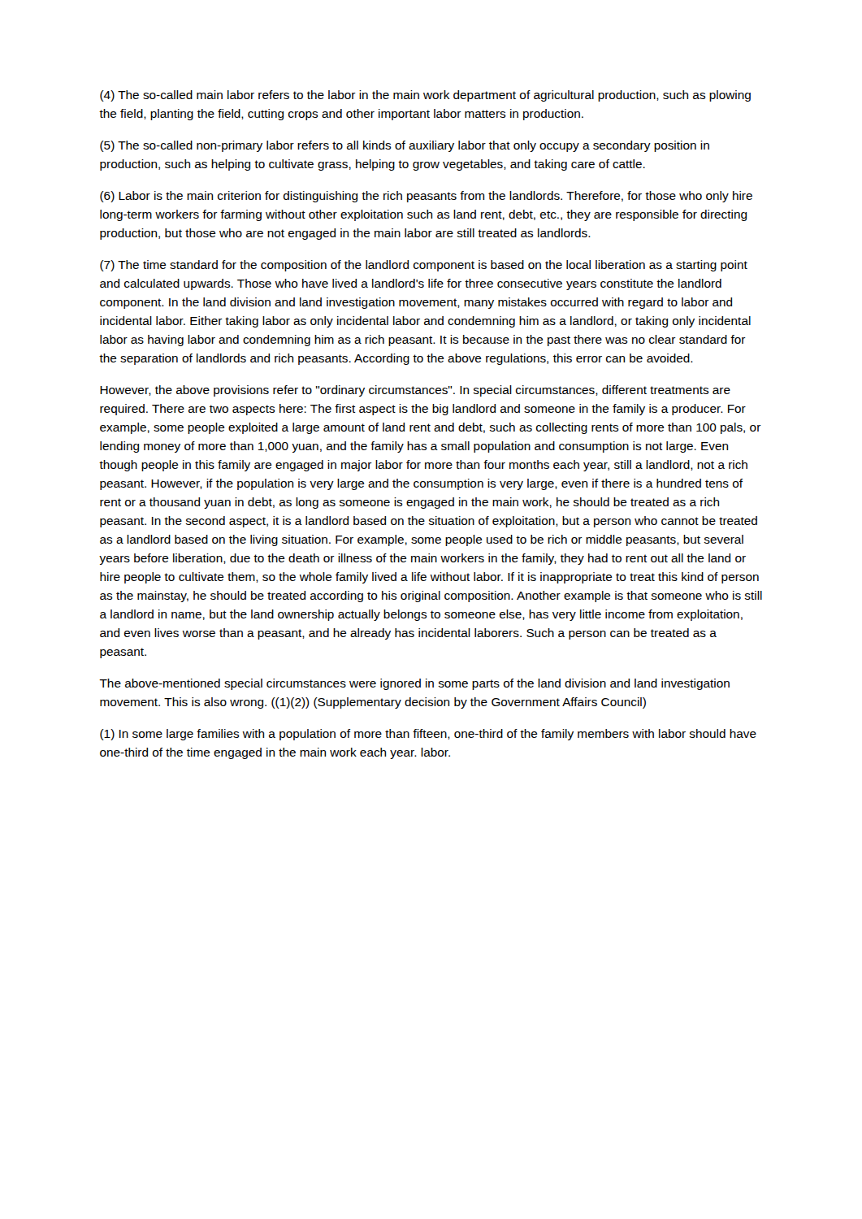(4) The so-called main labor refers to the labor in the main work department of agricultural production, such as plowing the field, planting the field, cutting crops and other important labor matters in production.
(5) The so-called non-primary labor refers to all kinds of auxiliary labor that only occupy a secondary position in production, such as helping to cultivate grass, helping to grow vegetables, and taking care of cattle.
(6) Labor is the main criterion for distinguishing the rich peasants from the landlords. Therefore, for those who only hire long-term workers for farming without other exploitation such as land rent, debt, etc., they are responsible for directing production, but those who are not engaged in the main labor are still treated as landlords.
(7) The time standard for the composition of the landlord component is based on the local liberation as a starting point and calculated upwards. Those who have lived a landlord's life for three consecutive years constitute the landlord component. In the land division and land investigation movement, many mistakes occurred with regard to labor and incidental labor. Either taking labor as only incidental labor and condemning him as a landlord, or taking only incidental labor as having labor and condemning him as a rich peasant. It is because in the past there was no clear standard for the separation of landlords and rich peasants. According to the above regulations, this error can be avoided.
However, the above provisions refer to "ordinary circumstances". In special circumstances, different treatments are required. There are two aspects here: The first aspect is the big landlord and someone in the family is a producer. For example, some people exploited a large amount of land rent and debt, such as collecting rents of more than 100 pals, or lending money of more than 1,000 yuan, and the family has a small population and consumption is not large. Even though people in this family are engaged in major labor for more than four months each year, still a landlord, not a rich peasant. However, if the population is very large and the consumption is very large, even if there is a hundred tens of rent or a thousand yuan in debt, as long as someone is engaged in the main work, he should be treated as a rich peasant. In the second aspect, it is a landlord based on the situation of exploitation, but a person who cannot be treated as a landlord based on the living situation. For example, some people used to be rich or middle peasants, but several years before liberation, due to the death or illness of the main workers in the family, they had to rent out all the land or hire people to cultivate them, so the whole family lived a life without labor. If it is inappropriate to treat this kind of person as the mainstay, he should be treated according to his original composition. Another example is that someone who is still a landlord in name, but the land ownership actually belongs to someone else, has very little income from exploitation, and even lives worse than a peasant, and he already has incidental laborers. Such a person can be treated as a peasant.
The above-mentioned special circumstances were ignored in some parts of the land division and land investigation movement. This is also wrong. ((1)(2)) (Supplementary decision by the Government Affairs Council)
(1) In some large families with a population of more than fifteen, one-third of the family members with labor should have one-third of the time engaged in the main work each year. labor.